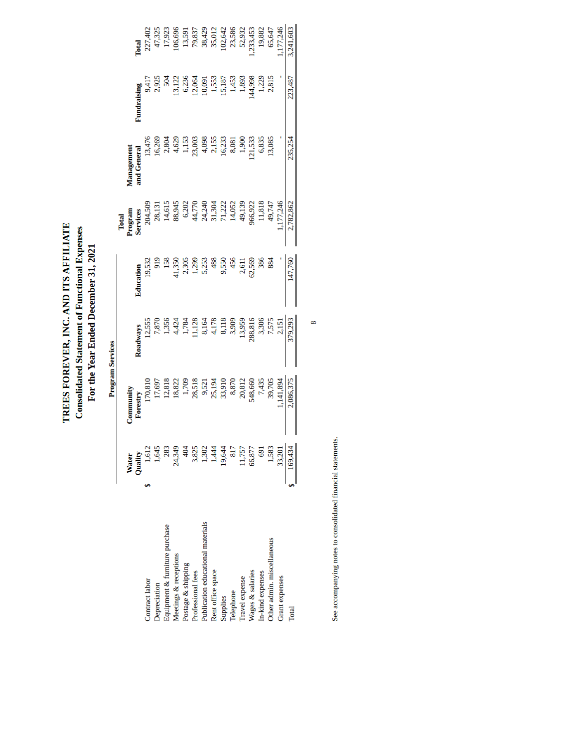TREES FOREVER, INC. AND ITS AFFILIATE
Consolidated Statement of Functional Expenses
For the Year Ended December 31, 2021
| | | Program Services | | | | | |
| --- | --- | --- | --- | --- | --- | --- | --- |
| | | Water Quality | | Community Forestry | | Roadways | | Education | | Total Program Services | Management and General | Fundraising | Total |
| Contract labor | $ | 1,612 | | 170,810 | | 12,555 | | 19,532 | | 204,509 | 13,476 | 9,417 | 227,402 |
| Depreciation | | 1,645 | | 17,697 | | 7,870 | | 919 | | 28,131 | 16,269 | 2,925 | 47,325 |
| Equipment & furniture purchase | | 283 | | 12,818 | | 1,356 | | 158 | | 14,615 | 2,804 | 504 | 17,923 |
| Meetings & receptions | | 24,349 | | 18,822 | | 4,424 | | 41,350 | | 88,945 | 4,629 | 13,122 | 106,696 |
| Postage & shipping | | 404 | | 1,709 | | 1,784 | | 2,305 | | 6,202 | 1,153 | 6,236 | 13,591 |
| Professional fees | | 3,825 | | 28,518 | | 11,128 | | 1,299 | | 44,770 | 23,003 | 12,064 | 79,837 |
| Publication educational materials | | 1,302 | | 9,521 | | 8,164 | | 5,253 | | 24,240 | 4,098 | 10,091 | 38,429 |
| Rent office space | | 1,444 | | 25,194 | | 4,178 | | 488 | | 31,304 | 2,155 | 1,553 | 35,012 |
| Supplies | | 19,644 | | 33,910 | | 8,118 | | 9,550 | | 71,222 | 16,233 | 15,187 | 102,642 |
| Telephone | | 817 | | 8,870 | | 3,909 | | 456 | | 14,052 | 8,081 | 1,453 | 23,586 |
| Travel expense | | 11,757 | | 20,812 | | 13,959 | | 2,611 | | 49,139 | 1,900 | 1,893 | 52,932 |
| Wages & salaries | | 66,877 | | 548,660 | | 288,816 | | 62,569 | | 966,922 | 121,533 | 144,998 | 1,233,453 |
| In-kind expenses | | 691 | | 7,435 | | 3,306 | | 386 | | 11,818 | 6,835 | 1,229 | 19,882 |
| Other admin. miscellaneous | | 1,583 | | 39,705 | | 7,575 | | 884 | | 49,747 | 13,085 | 2,815 | 65,647 |
| Grant expenses | | 33,201 | | 1,141,894 | | 2,151 | | - | | 1,177,246 | - | - | 1,177,246 |
| Total | $ | 169,434 | | 2,086,375 | | 379,293 | | 147,760 | | 2,782,862 | 235,254 | 223,487 | 3,241,603 |
8
See accompanying notes to consolidated financial statements.